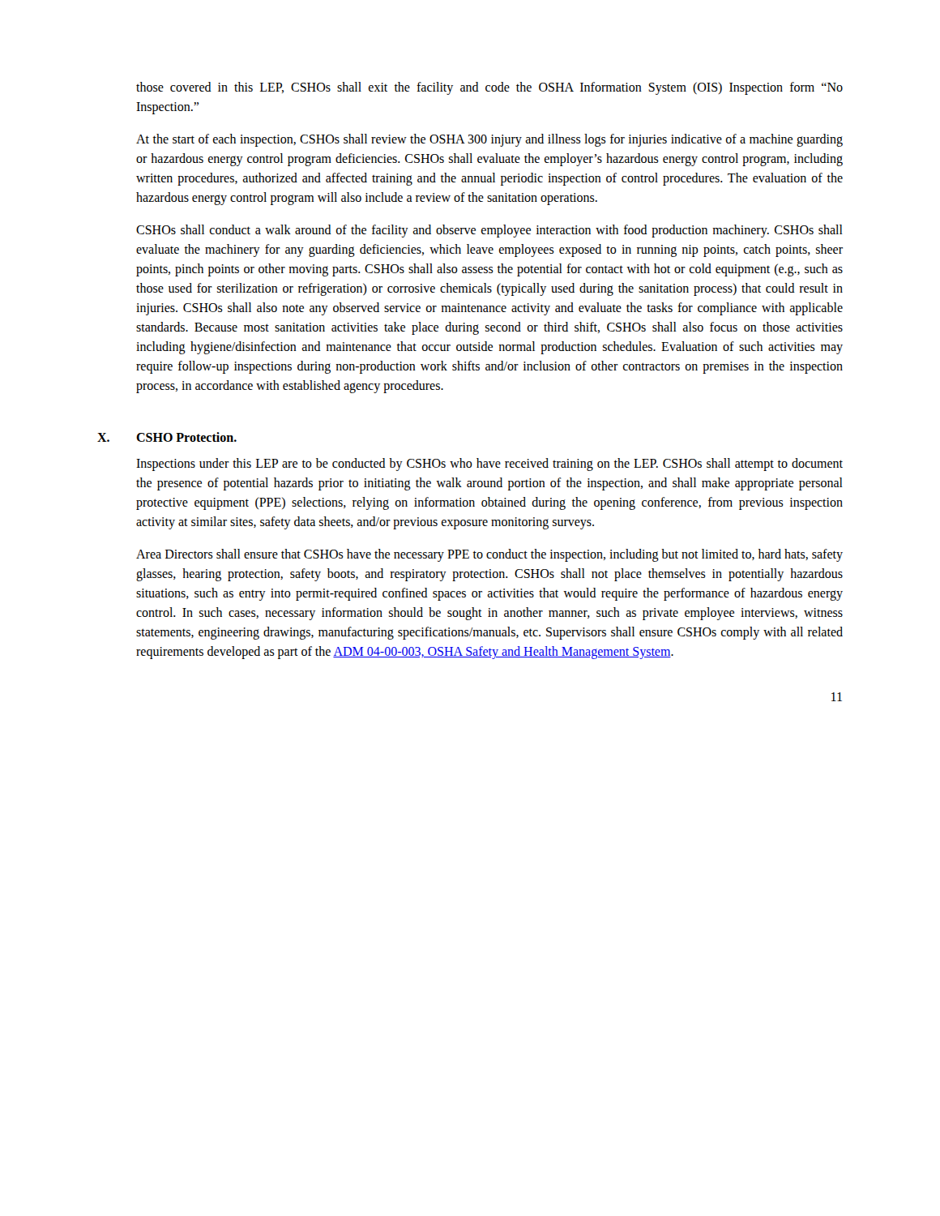those covered in this LEP, CSHOs shall exit the facility and code the OSHA Information System (OIS) Inspection form “No Inspection.”
At the start of each inspection, CSHOs shall review the OSHA 300 injury and illness logs for injuries indicative of a machine guarding or hazardous energy control program deficiencies. CSHOs shall evaluate the employer’s hazardous energy control program, including written procedures, authorized and affected training and the annual periodic inspection of control procedures. The evaluation of the hazardous energy control program will also include a review of the sanitation operations.
CSHOs shall conduct a walk around of the facility and observe employee interaction with food production machinery. CSHOs shall evaluate the machinery for any guarding deficiencies, which leave employees exposed to in running nip points, catch points, sheer points, pinch points or other moving parts. CSHOs shall also assess the potential for contact with hot or cold equipment (e.g., such as those used for sterilization or refrigeration) or corrosive chemicals (typically used during the sanitation process) that could result in injuries. CSHOs shall also note any observed service or maintenance activity and evaluate the tasks for compliance with applicable standards. Because most sanitation activities take place during second or third shift, CSHOs shall also focus on those activities including hygiene/disinfection and maintenance that occur outside normal production schedules. Evaluation of such activities may require follow-up inspections during non-production work shifts and/or inclusion of other contractors on premises in the inspection process, in accordance with established agency procedures.
X. CSHO Protection.
Inspections under this LEP are to be conducted by CSHOs who have received training on the LEP. CSHOs shall attempt to document the presence of potential hazards prior to initiating the walk around portion of the inspection, and shall make appropriate personal protective equipment (PPE) selections, relying on information obtained during the opening conference, from previous inspection activity at similar sites, safety data sheets, and/or previous exposure monitoring surveys.
Area Directors shall ensure that CSHOs have the necessary PPE to conduct the inspection, including but not limited to, hard hats, safety glasses, hearing protection, safety boots, and respiratory protection. CSHOs shall not place themselves in potentially hazardous situations, such as entry into permit-required confined spaces or activities that would require the performance of hazardous energy control. In such cases, necessary information should be sought in another manner, such as private employee interviews, witness statements, engineering drawings, manufacturing specifications/manuals, etc. Supervisors shall ensure CSHOs comply with all related requirements developed as part of the ADM 04-00-003, OSHA Safety and Health Management System.
11